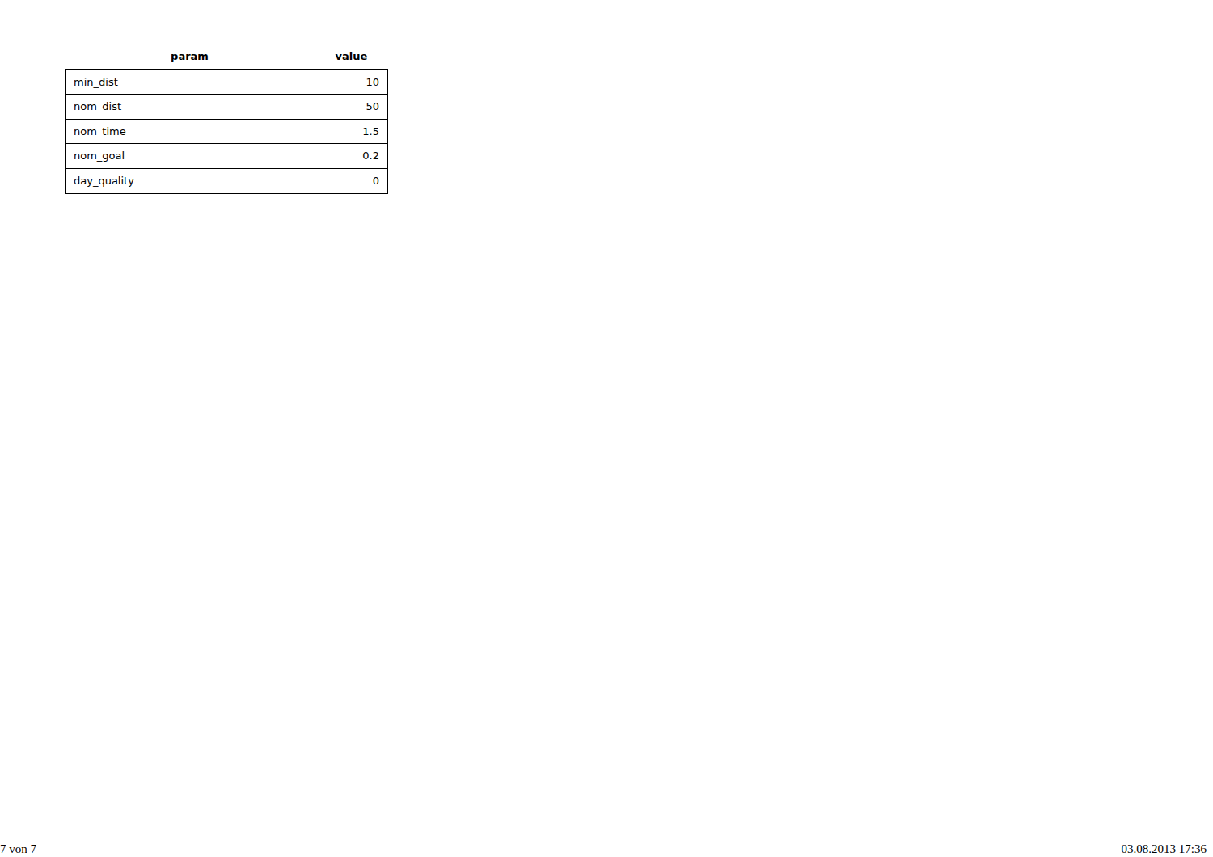| param | value |
| --- | --- |
| min_dist | 10 |
| nom_dist | 50 |
| nom_time | 1.5 |
| nom_goal | 0.2 |
| day_quality | 0 |
7 von 7 03.08.2013 17:36